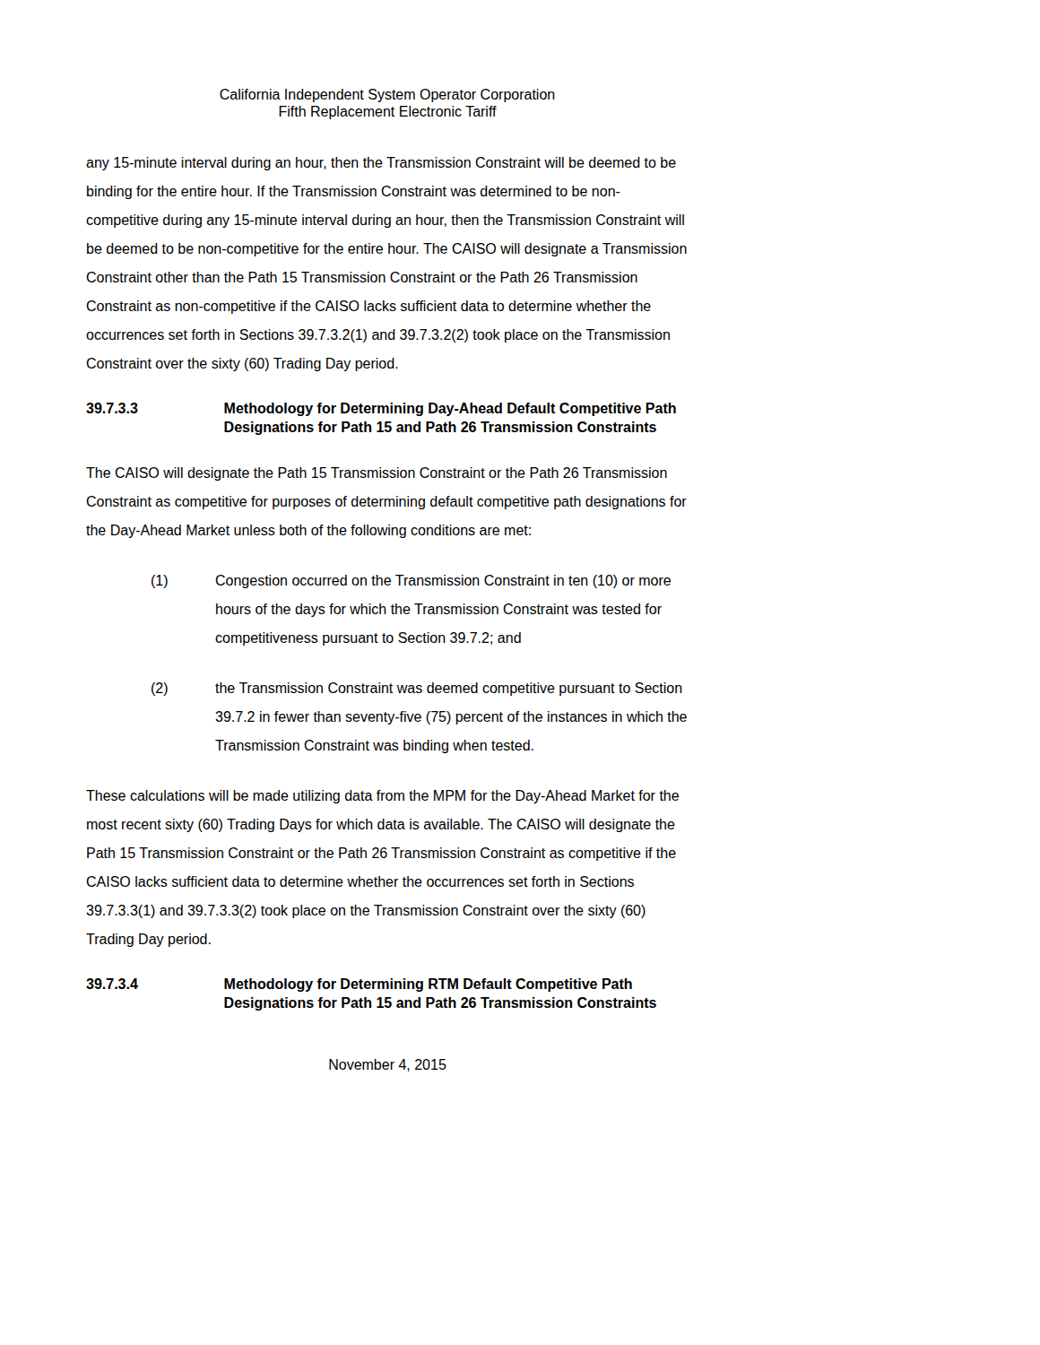California Independent System Operator Corporation
Fifth Replacement Electronic Tariff
any 15-minute interval during an hour, then the Transmission Constraint will be deemed to be binding for the entire hour. If the Transmission Constraint was determined to be non-competitive during any 15-minute interval during an hour, then the Transmission Constraint will be deemed to be non-competitive for the entire hour. The CAISO will designate a Transmission Constraint other than the Path 15 Transmission Constraint or the Path 26 Transmission Constraint as non-competitive if the CAISO lacks sufficient data to determine whether the occurrences set forth in Sections 39.7.3.2(1) and 39.7.3.2(2) took place on the Transmission Constraint over the sixty (60) Trading Day period.
39.7.3.3 Methodology for Determining Day-Ahead Default Competitive Path Designations for Path 15 and Path 26 Transmission Constraints
The CAISO will designate the Path 15 Transmission Constraint or the Path 26 Transmission Constraint as competitive for purposes of determining default competitive path designations for the Day-Ahead Market unless both of the following conditions are met:
(1) Congestion occurred on the Transmission Constraint in ten (10) or more hours of the days for which the Transmission Constraint was tested for competitiveness pursuant to Section 39.7.2; and
(2) the Transmission Constraint was deemed competitive pursuant to Section 39.7.2 in fewer than seventy-five (75) percent of the instances in which the Transmission Constraint was binding when tested.
These calculations will be made utilizing data from the MPM for the Day-Ahead Market for the most recent sixty (60) Trading Days for which data is available. The CAISO will designate the Path 15 Transmission Constraint or the Path 26 Transmission Constraint as competitive if the CAISO lacks sufficient data to determine whether the occurrences set forth in Sections 39.7.3.3(1) and 39.7.3.3(2) took place on the Transmission Constraint over the sixty (60) Trading Day period.
39.7.3.4 Methodology for Determining RTM Default Competitive Path Designations for Path 15 and Path 26 Transmission Constraints
November 4, 2015